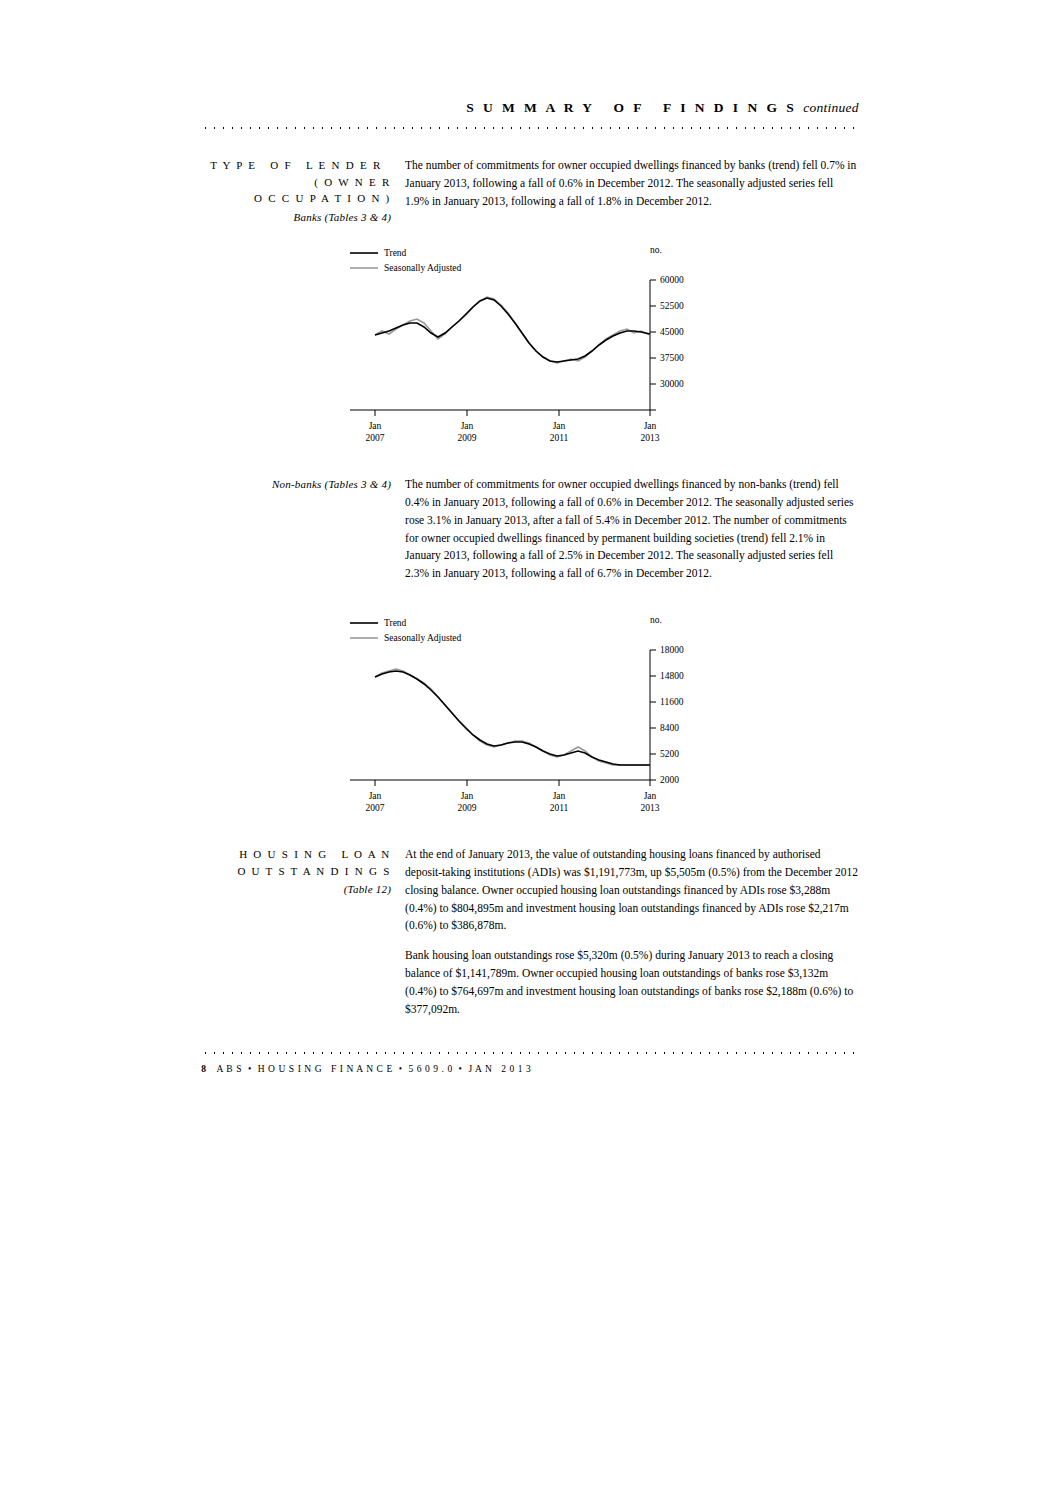S U M M A R Y O F F I N D I N G S continued
T Y P E O F L E N D E R ( O W N E R
O C C U P A T I O N ) Banks (Tables 3 & 4)
The number of commitments for owner occupied dwellings financed by banks (trend) fell 0.7% in January 2013, following a fall of 0.6% in December 2012. The seasonally adjusted series fell 1.9% in January 2013, following a fall of 1.8% in December 2012.
Trend Seasonally Adjusted no. 60000 52500 45000 37500 30000 Jan 2007 Jan 2009 Jan 2011 Jan 2013
Non-banks (Tables 3 & 4)
The number of commitments for owner occupied dwellings financed by non-banks (trend) fell 0.4% in January 2013, following a fall of 0.6% in December 2012. The seasonally adjusted series rose 3.1% in January 2013, after a fall of 5.4% in December 2012. The number of commitments for owner occupied dwellings financed by permanent building societies (trend) fell 2.1% in January 2013, following a fall of 2.5% in December 2012. The seasonally adjusted series fell 2.3% in January 2013, following a fall of 6.7% in December 2012.
Trend Seasonally Adjusted no. 18000 14800 11600 8400 5200 2000 Jan 2007 Jan 2009 Jan 2011 Jan 2013
H O U S I N G L O A N
O U T S T A N D I N G S (Table 12)
At the end of January 2013, the value of outstanding housing loans financed by authorised deposit-taking institutions (ADIs) was $1,191,773m, up $5,505m (0.5%) from the December 2012 closing balance. Owner occupied housing loan outstandings financed by ADIs rose $3,288m (0.4%) to $804,895m and investment housing loan outstandings financed by ADIs rose $2,217m (0.6%) to $386,878m.
Bank housing loan outstandings rose $5,320m (0.5%) during January 2013 to reach a closing balance of $1,141,789m. Owner occupied housing loan outstandings of banks rose $3,132m (0.4%) to $764,697m and investment housing loan outstandings of banks rose $2,188m (0.6%) to $377,092m.
8 A B S • H O U S I N G F I N A N C E • 5 6 0 9 . 0 • J A N 2 0 1 3